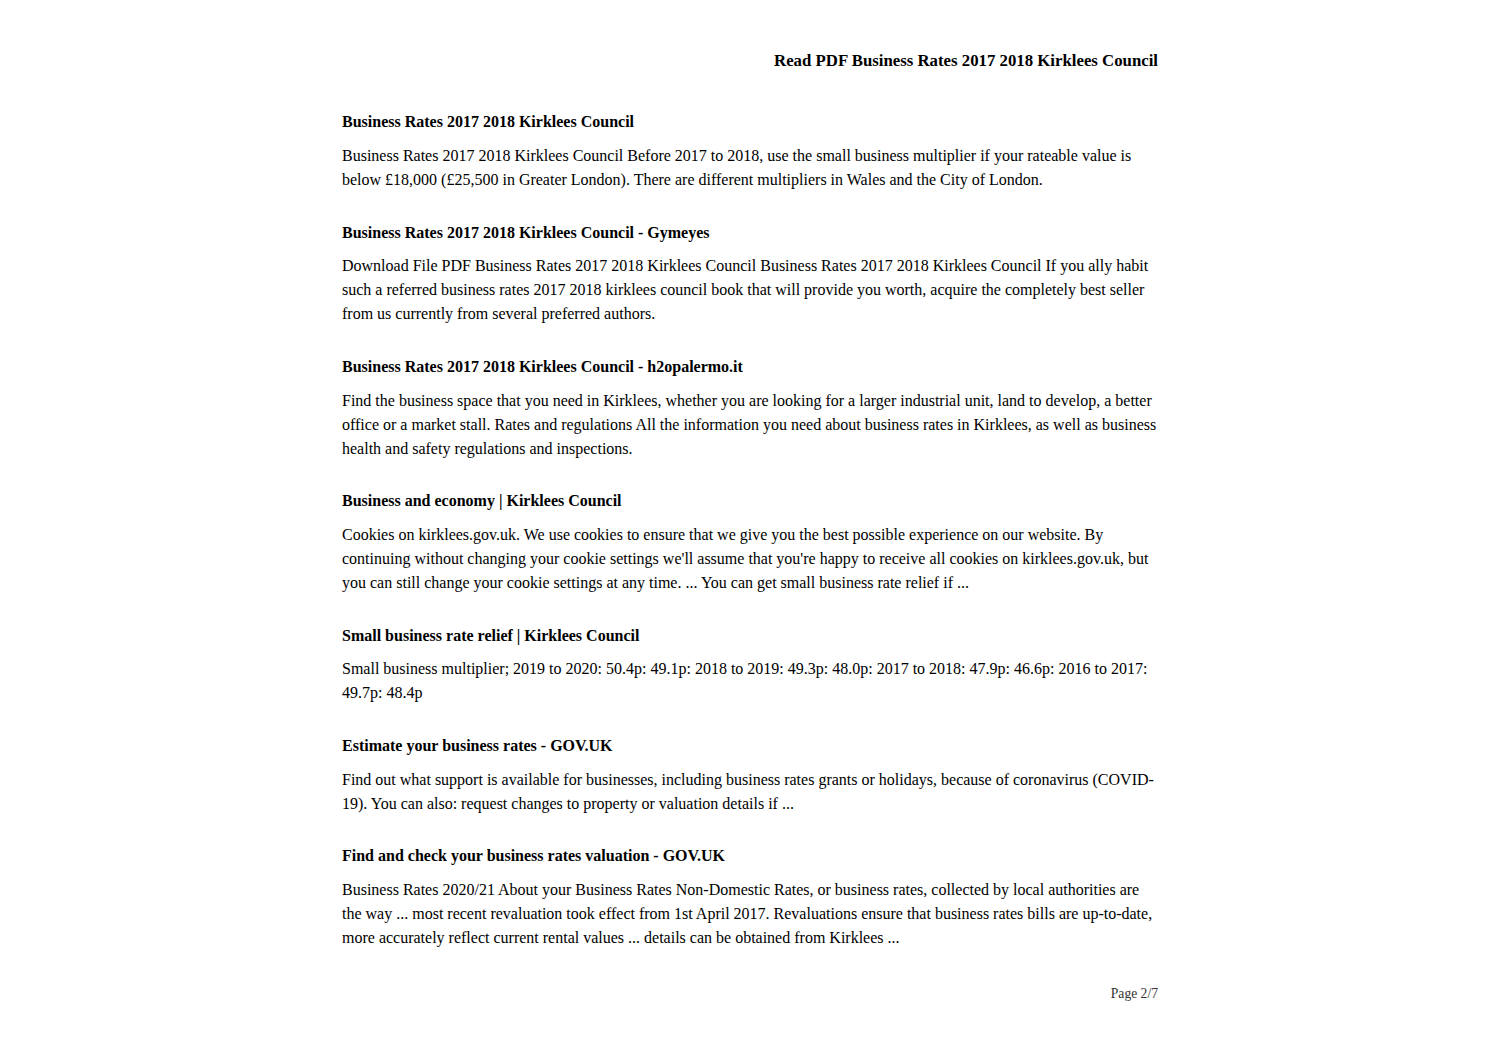Read PDF Business Rates 2017 2018 Kirklees Council
Business Rates 2017 2018 Kirklees Council
Business Rates 2017 2018 Kirklees Council Before 2017 to 2018, use the small business multiplier if your rateable value is below £18,000 (£25,500 in Greater London). There are different multipliers in Wales and the City of London.
Business Rates 2017 2018 Kirklees Council - Gymeyes
Download File PDF Business Rates 2017 2018 Kirklees Council Business Rates 2017 2018 Kirklees Council If you ally habit such a referred business rates 2017 2018 kirklees council book that will provide you worth, acquire the completely best seller from us currently from several preferred authors.
Business Rates 2017 2018 Kirklees Council - h2opalermo.it
Find the business space that you need in Kirklees, whether you are looking for a larger industrial unit, land to develop, a better office or a market stall. Rates and regulations All the information you need about business rates in Kirklees, as well as business health and safety regulations and inspections.
Business and economy | Kirklees Council
Cookies on kirklees.gov.uk. We use cookies to ensure that we give you the best possible experience on our website. By continuing without changing your cookie settings we'll assume that you're happy to receive all cookies on kirklees.gov.uk, but you can still change your cookie settings at any time. ... You can get small business rate relief if ...
Small business rate relief | Kirklees Council
Small business multiplier; 2019 to 2020: 50.4p: 49.1p: 2018 to 2019: 49.3p: 48.0p: 2017 to 2018: 47.9p: 46.6p: 2016 to 2017: 49.7p: 48.4p
Estimate your business rates - GOV.UK
Find out what support is available for businesses, including business rates grants or holidays, because of coronavirus (COVID-19). You can also: request changes to property or valuation details if ...
Find and check your business rates valuation - GOV.UK
Business Rates 2020/21 About your Business Rates Non-Domestic Rates, or business rates, collected by local authorities are the way ... most recent revaluation took effect from 1st April 2017. Revaluations ensure that business rates bills are up-to-date, more accurately reflect current rental values ... details can be obtained from Kirklees ...
Page 2/7